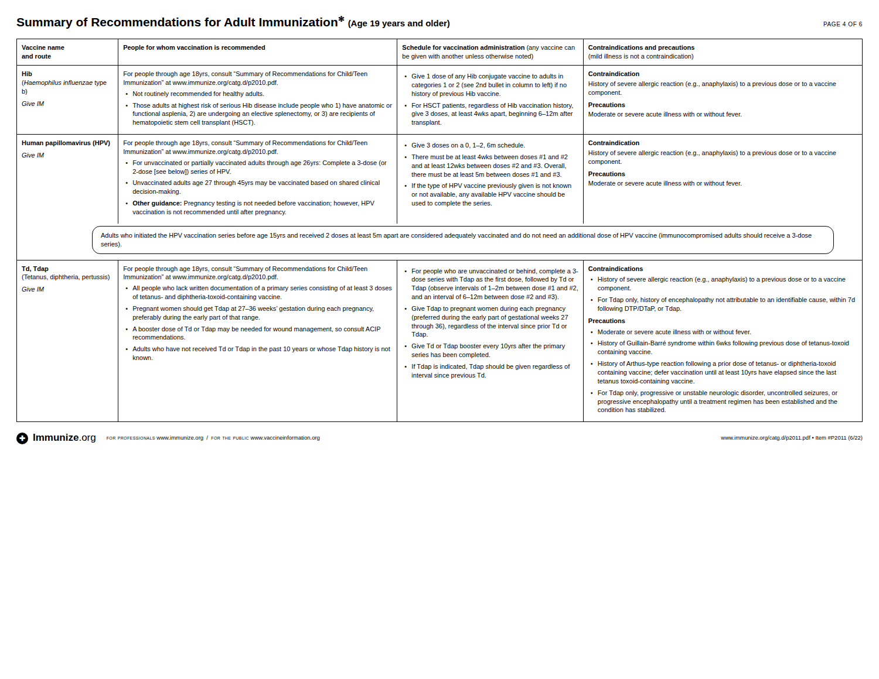Summary of Recommendations for Adult Immunization✻ (Age 19 years and older)
PAGE 4 OF 6
| Vaccine name and route | People for whom vaccination is recommended | Schedule for vaccination administration (any vaccine can be given with another unless otherwise noted) | Contraindications and precautions (mild illness is not a contraindication) |
| --- | --- | --- | --- |
| Hib ( Haemophilus influenzae type b) Give IM | For people through age 18yrs, consult “Summary of Recommendations for Child/Teen Immunization” at www.immunize.org/catg.d/p2010.pdf. Not routinely recommended for healthy adults. Those adults at highest risk of serious Hib disease include people who 1) have anatomic or functional asplenia, 2) are undergoing an elective splenectomy, or 3) are recipients of hematopoietic stem cell transplant (HSCT). | Give 1 dose of any Hib conjugate vaccine to adults in categories 1 or 2 (see 2nd bullet in column to left) if no history of previous Hib vaccine. For HSCT patients, regardless of Hib vaccination history, give 3 doses, at least 4wks apart, beginning 6–12m after transplant. | Contraindication History of severe allergic reaction (e.g., anaphylaxis) to a previous dose or to a vaccine component. Precautions Moderate or severe acute illness with or without fever. |
| Human papillomavirus (HPV) Give IM | For people through age 18yrs, consult “Summary of Recommendations for Child/Teen Immunization” at www.immunize.org/catg.d/p2010.pdf. For unvaccinated or partially vaccinated adults through age 26yrs: Complete a 3-dose (or 2-dose [see below]) series of HPV. Unvaccinated adults age 27 through 45yrs may be vaccinated based on shared clinical decision-making. Other guidance: Pregnancy testing is not needed before vaccination; however, HPV vaccination is not recommended until after pregnancy. | Give 3 doses on a 0, 1–2, 6m schedule. There must be at least 4wks between doses #1 and #2 and at least 12wks between doses #2 and #3. Overall, there must be at least 5m between doses #1 and #3. If the type of HPV vaccine previously given is not known or not available, any available HPV vaccine should be used to complete the series. | Contraindication History of severe allergic reaction (e.g., anaphylaxis) to a previous dose or to a vaccine component. Precautions Moderate or severe acute illness with or without fever. |
| Adults who initiated the HPV vaccination series before age 15yrs and received 2 doses at least 5m apart are considered adequately vaccinated and do not need an additional dose of HPV vaccine (immunocompromised adults should receive a 3-dose series). |
| Td, Tdap (Tetanus, diphtheria, pertussis) Give IM | For people through age 18yrs, consult “Summary of Recommendations for Child/Teen Immunization” at www.immunize.org/catg.d/p2010.pdf. All people who lack written documentation of a primary series consisting of at least 3 doses of tetanus- and diphtheria-toxoid-containing vaccine. Pregnant women should get Tdap at 27–36 weeks’ gestation during each pregnancy, preferably during the early part of that range. A booster dose of Td or Tdap may be needed for wound management, so consult ACIP recommendations. Adults who have not received Td or Tdap in the past 10 years or whose Tdap history is not known. | For people who are unvaccinated or behind, complete a 3-dose series with Tdap as the first dose, followed by Td or Tdap (observe intervals of 1–2m between dose #1 and #2, and an interval of 6–12m between dose #2 and #3). Give Tdap to pregnant women during each pregnancy (preferred during the early part of gestational weeks 27 through 36), regardless of the interval since prior Td or Tdap. Give Td or Tdap booster every 10yrs after the primary series has been completed. If Tdap is indicated, Tdap should be given regardless of interval since previous Td. | Contraindications History of severe allergic reaction (e.g., anaphylaxis) to a previous dose or to a vaccine component. For Tdap only, history of encephalopathy not attributable to an identifiable cause, within 7d following DTP/DTaP, or Tdap. Precautions Moderate or severe acute illness with or without fever. History of Guillain-Barré syndrome within 6wks following previous dose of tetanus-toxoid containing vaccine. History of Arthus-type reaction following a prior dose of tetanus- or diphtheria-toxoid containing vaccine; defer vaccination until at least 10yrs have elapsed since the last tetanus toxoid-containing vaccine. For Tdap only, progressive or unstable neurologic disorder, uncontrolled seizures, or progressive encephalopathy until a treatment regimen has been established and the condition has stabilized. |
✚ Immunize.org for professionals www.immunize.org / for the public www.vaccineinformation.org
www.immunize.org/catg.d/p2011.pdf • Item #P2011 (6/22)